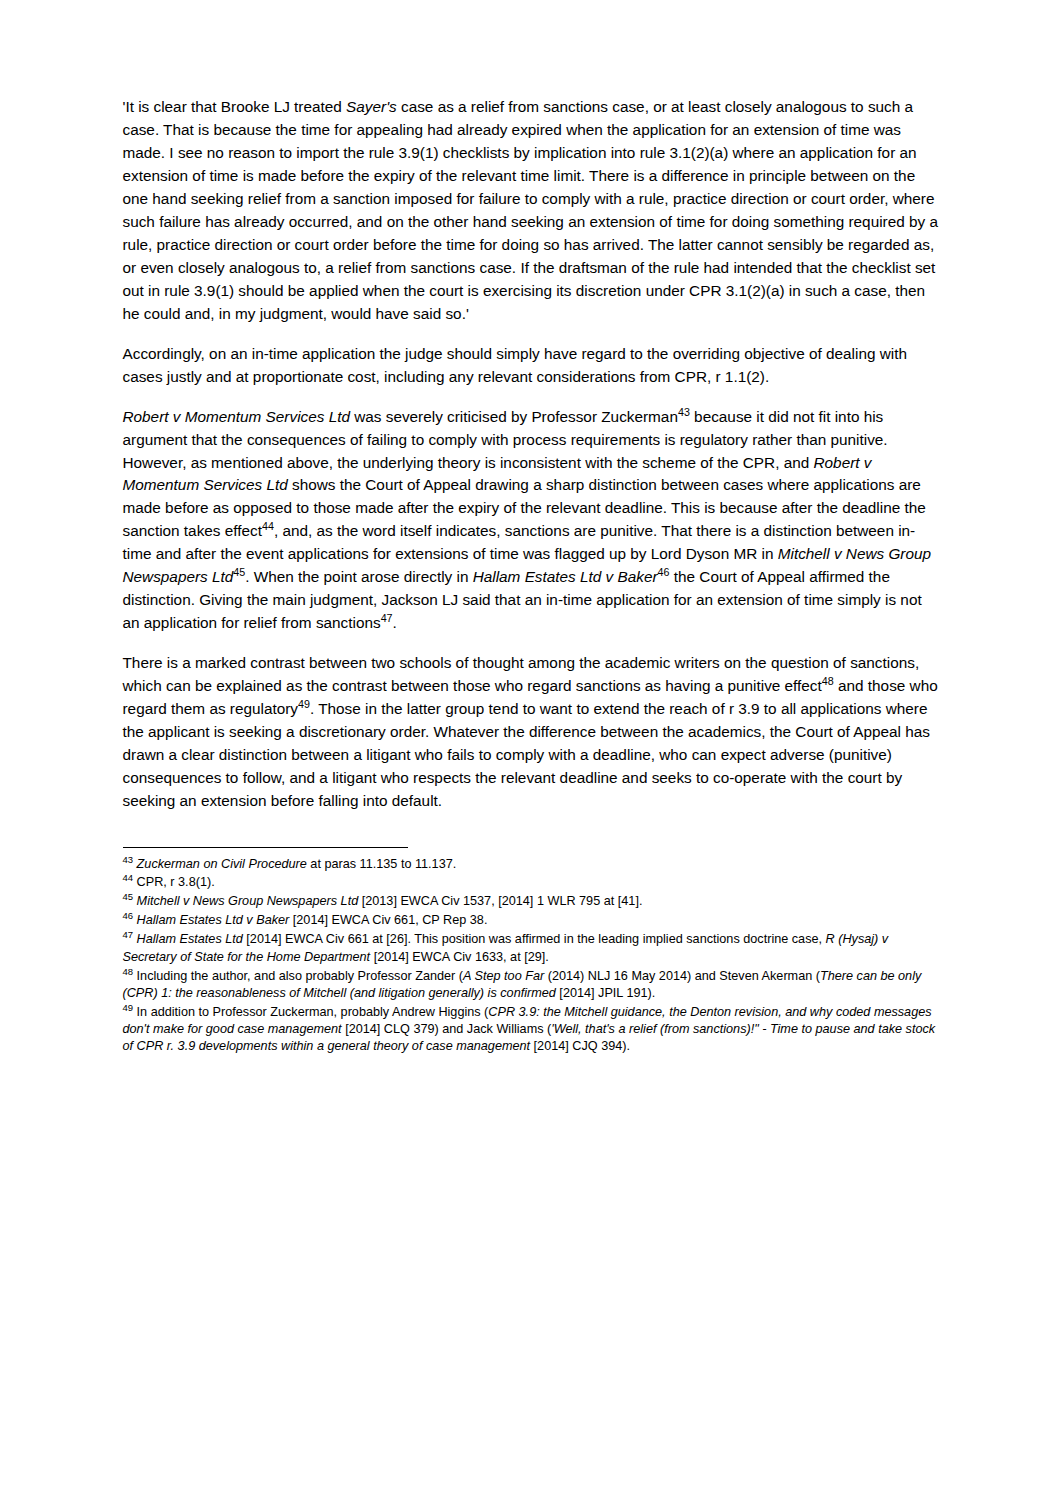'It is clear that Brooke LJ treated Sayer's case as a relief from sanctions case, or at least closely analogous to such a case. That is because the time for appealing had already expired when the application for an extension of time was made. I see no reason to import the rule 3.9(1) checklists by implication into rule 3.1(2)(a) where an application for an extension of time is made before the expiry of the relevant time limit. There is a difference in principle between on the one hand seeking relief from a sanction imposed for failure to comply with a rule, practice direction or court order, where such failure has already occurred, and on the other hand seeking an extension of time for doing something required by a rule, practice direction or court order before the time for doing so has arrived. The latter cannot sensibly be regarded as, or even closely analogous to, a relief from sanctions case. If the draftsman of the rule had intended that the checklist set out in rule 3.9(1) should be applied when the court is exercising its discretion under CPR 3.1(2)(a) in such a case, then he could and, in my judgment, would have said so.'
Accordingly, on an in-time application the judge should simply have regard to the overriding objective of dealing with cases justly and at proportionate cost, including any relevant considerations from CPR, r 1.1(2).
Robert v Momentum Services Ltd was severely criticised by Professor Zuckerman43 because it did not fit into his argument that the consequences of failing to comply with process requirements is regulatory rather than punitive. However, as mentioned above, the underlying theory is inconsistent with the scheme of the CPR, and Robert v Momentum Services Ltd shows the Court of Appeal drawing a sharp distinction between cases where applications are made before as opposed to those made after the expiry of the relevant deadline. This is because after the deadline the sanction takes effect44, and, as the word itself indicates, sanctions are punitive. That there is a distinction between in-time and after the event applications for extensions of time was flagged up by Lord Dyson MR in Mitchell v News Group Newspapers Ltd45. When the point arose directly in Hallam Estates Ltd v Baker46 the Court of Appeal affirmed the distinction. Giving the main judgment, Jackson LJ said that an in-time application for an extension of time simply is not an application for relief from sanctions47.
There is a marked contrast between two schools of thought among the academic writers on the question of sanctions, which can be explained as the contrast between those who regard sanctions as having a punitive effect48 and those who regard them as regulatory49. Those in the latter group tend to want to extend the reach of r 3.9 to all applications where the applicant is seeking a discretionary order. Whatever the difference between the academics, the Court of Appeal has drawn a clear distinction between a litigant who fails to comply with a deadline, who can expect adverse (punitive) consequences to follow, and a litigant who respects the relevant deadline and seeks to co-operate with the court by seeking an extension before falling into default.
43 Zuckerman on Civil Procedure at paras 11.135 to 11.137.
44 CPR, r 3.8(1).
45 Mitchell v News Group Newspapers Ltd [2013] EWCA Civ 1537, [2014] 1 WLR 795 at [41].
46 Hallam Estates Ltd v Baker [2014] EWCA Civ 661, CP Rep 38.
47 Hallam Estates Ltd [2014] EWCA Civ 661 at [26]. This position was affirmed in the leading implied sanctions doctrine case, R (Hysaj) v Secretary of State for the Home Department [2014] EWCA Civ 1633, at [29].
48 Including the author, and also probably Professor Zander (A Step too Far (2014) NLJ 16 May 2014) and Steven Akerman (There can be only (CPR) 1: the reasonableness of Mitchell (and litigation generally) is confirmed [2014] JPIL 191).
49 In addition to Professor Zuckerman, probably Andrew Higgins (CPR 3.9: the Mitchell guidance, the Denton revision, and why coded messages don't make for good case management [2014] CLQ 379) and Jack Williams ('Well, that's a relief (from sanctions)!" - Time to pause and take stock of CPR r. 3.9 developments within a general theory of case management [2014] CJQ 394).